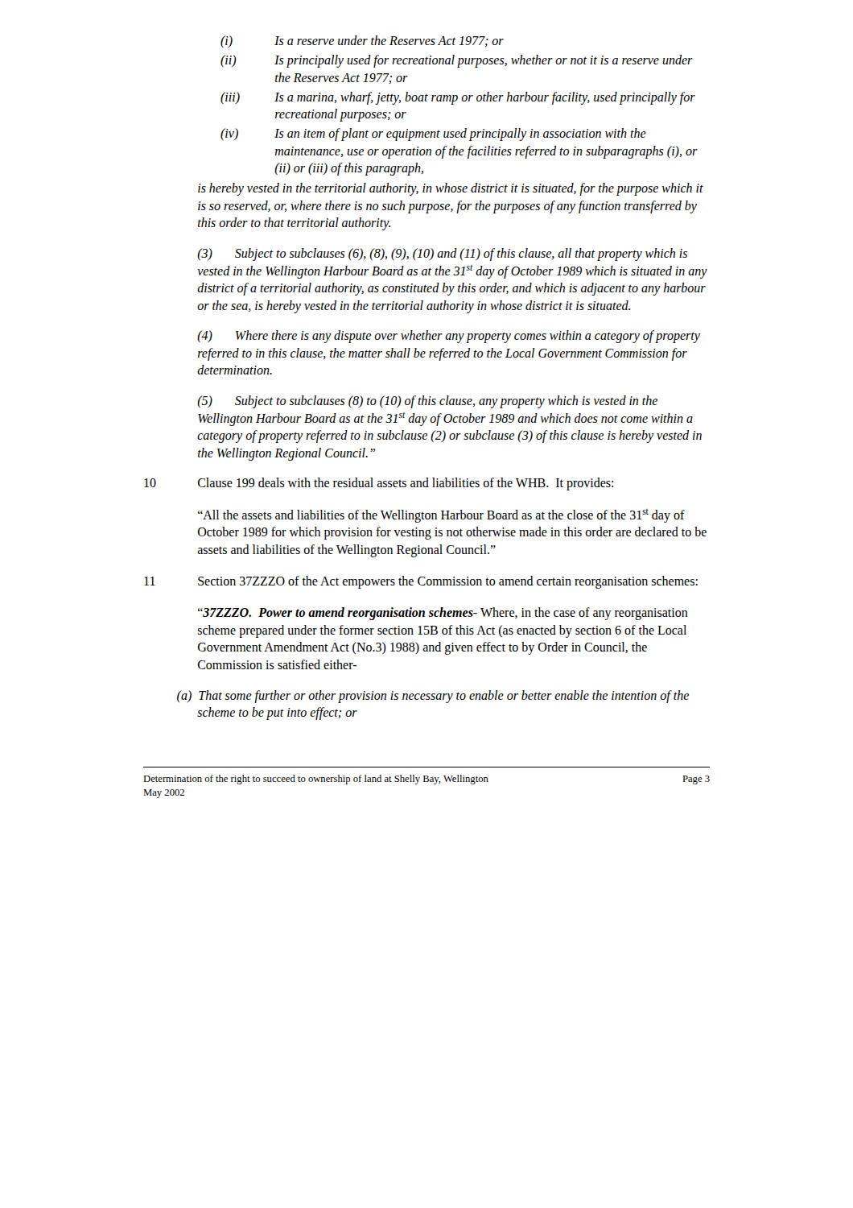(i) Is a reserve under the Reserves Act 1977; or
(ii) Is principally used for recreational purposes, whether or not it is a reserve under the Reserves Act 1977; or
(iii) Is a marina, wharf, jetty, boat ramp or other harbour facility, used principally for recreational purposes; or
(iv) Is an item of plant or equipment used principally in association with the maintenance, use or operation of the facilities referred to in subparagraphs (i), or (ii) or (iii) of this paragraph,
is hereby vested in the territorial authority, in whose district it is situated, for the purpose which it is so reserved, or, where there is no such purpose, for the purposes of any function transferred by this order to that territorial authority.
(3) Subject to subclauses (6), (8), (9), (10) and (11) of this clause, all that property which is vested in the Wellington Harbour Board as at the 31st day of October 1989 which is situated in any district of a territorial authority, as constituted by this order, and which is adjacent to any harbour or the sea, is hereby vested in the territorial authority in whose district it is situated.
(4) Where there is any dispute over whether any property comes within a category of property referred to in this clause, the matter shall be referred to the Local Government Commission for determination.
(5) Subject to subclauses (8) to (10) of this clause, any property which is vested in the Wellington Harbour Board as at the 31st day of October 1989 and which does not come within a category of property referred to in subclause (2) or subclause (3) of this clause is hereby vested in the Wellington Regional Council.”
10
Clause 199 deals with the residual assets and liabilities of the WHB. It provides:
“All the assets and liabilities of the Wellington Harbour Board as at the close of the 31st day of October 1989 for which provision for vesting is not otherwise made in this order are declared to be assets and liabilities of the Wellington Regional Council.”
11
Section 37ZZZO of the Act empowers the Commission to amend certain reorganisation schemes:
“37ZZZO. Power to amend reorganisation schemes- Where, in the case of any reorganisation scheme prepared under the former section 15B of this Act (as enacted by section 6 of the Local Government Amendment Act (No.3) 1988) and given effect to by Order in Council, the Commission is satisfied either-
(a) That some further or other provision is necessary to enable or better enable the intention of the scheme to be put into effect; or
Determination of the right to succeed to ownership of land at Shelly Bay, Wellington
May 2002
Page 3